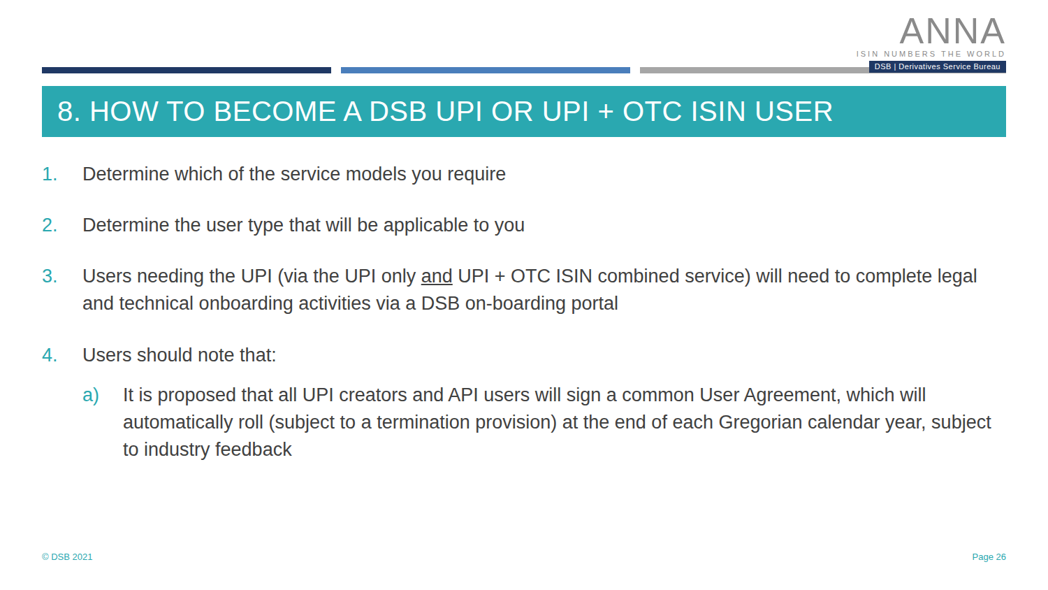ANNA
ISIN NUMBERS THE WORLD
DSB | Derivatives Service Bureau
8. HOW TO BECOME A DSB UPI OR UPI + OTC ISIN USER
Determine which of the service models you require
Determine the user type that will be applicable to you
Users needing the UPI (via the UPI only and UPI + OTC ISIN combined service) will need to complete legal and technical onboarding activities via a DSB on-boarding portal
Users should note that:
It is proposed that all UPI creators and API users will sign a common User Agreement, which will automatically roll (subject to a termination provision) at the end of each Gregorian calendar year, subject to industry feedback
© DSB 2021
Page 26